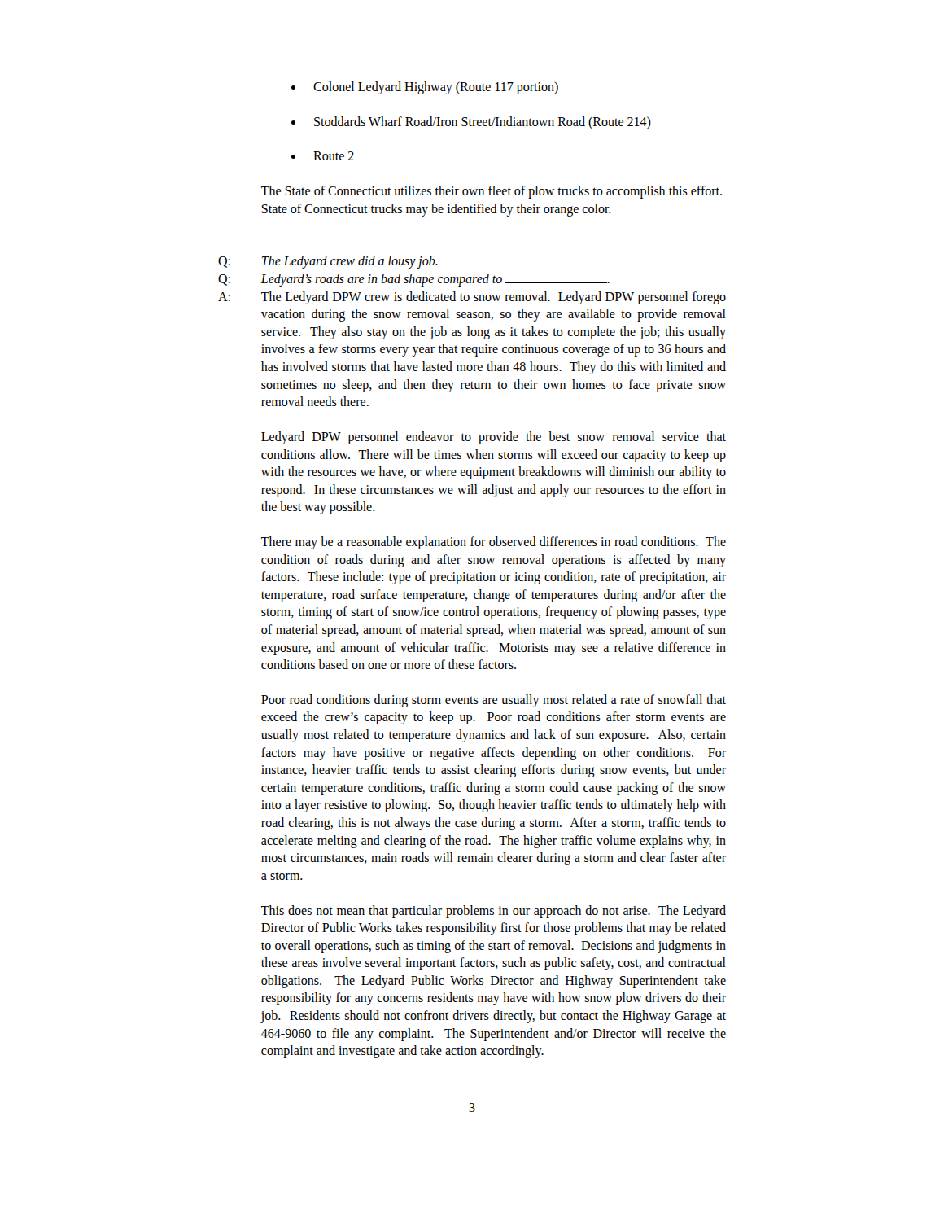Colonel Ledyard Highway (Route 117 portion)
Stoddards Wharf Road/Iron Street/Indiantown Road (Route 214)
Route 2
The State of Connecticut utilizes their own fleet of plow trucks to accomplish this effort. State of Connecticut trucks may be identified by their orange color.
| Q: | The Ledyard crew did a lousy job. |
| Q: | Ledyard’s roads are in bad shape compared to . |
| A: | The Ledyard DPW crew is dedicated to snow removal. Ledyard DPW personnel forego vacation during the snow removal season, so they are available to provide removal service. They also stay on the job as long as it takes to complete the job; this usually involves a few storms every year that require continuous coverage of up to 36 hours and has involved storms that have lasted more than 48 hours. They do this with limited and sometimes no sleep, and then they return to their own homes to face private snow removal needs there. Ledyard DPW personnel endeavor to provide the best snow removal service that conditions allow. There will be times when storms will exceed our capacity to keep up with the resources we have, or where equipment breakdowns will diminish our ability to respond. In these circumstances we will adjust and apply our resources to the effort in the best way possible. There may be a reasonable explanation for observed differences in road conditions. The condition of roads during and after snow removal operations is affected by many factors. These include: type of precipitation or icing condition, rate of precipitation, air temperature, road surface temperature, change of temperatures during and/or after the storm, timing of start of snow/ice control operations, frequency of plowing passes, type of material spread, amount of material spread, when material was spread, amount of sun exposure, and amount of vehicular traffic. Motorists may see a relative difference in conditions based on one or more of these factors. Poor road conditions during storm events are usually most related a rate of snowfall that exceed the crew’s capacity to keep up. Poor road conditions after storm events are usually most related to temperature dynamics and lack of sun exposure. Also, certain factors may have positive or negative affects depending on other conditions. For instance, heavier traffic tends to assist clearing efforts during snow events, but under certain temperature conditions, traffic during a storm could cause packing of the snow into a layer resistive to plowing. So, though heavier traffic tends to ultimately help with road clearing, this is not always the case during a storm. After a storm, traffic tends to accelerate melting and clearing of the road. The higher traffic volume explains why, in most circumstances, main roads will remain clearer during a storm and clear faster after a storm. This does not mean that particular problems in our approach do not arise. The Ledyard Director of Public Works takes responsibility first for those problems that may be related to overall operations, such as timing of the start of removal. Decisions and judgments in these areas involve several important factors, such as public safety, cost, and contractual obligations. The Ledyard Public Works Director and Highway Superintendent take responsibility for any concerns residents may have with how snow plow drivers do their job. Residents should not confront drivers directly, but contact the Highway Garage at 464-9060 to file any complaint. The Superintendent and/or Director will receive the complaint and investigate and take action accordingly. |
3